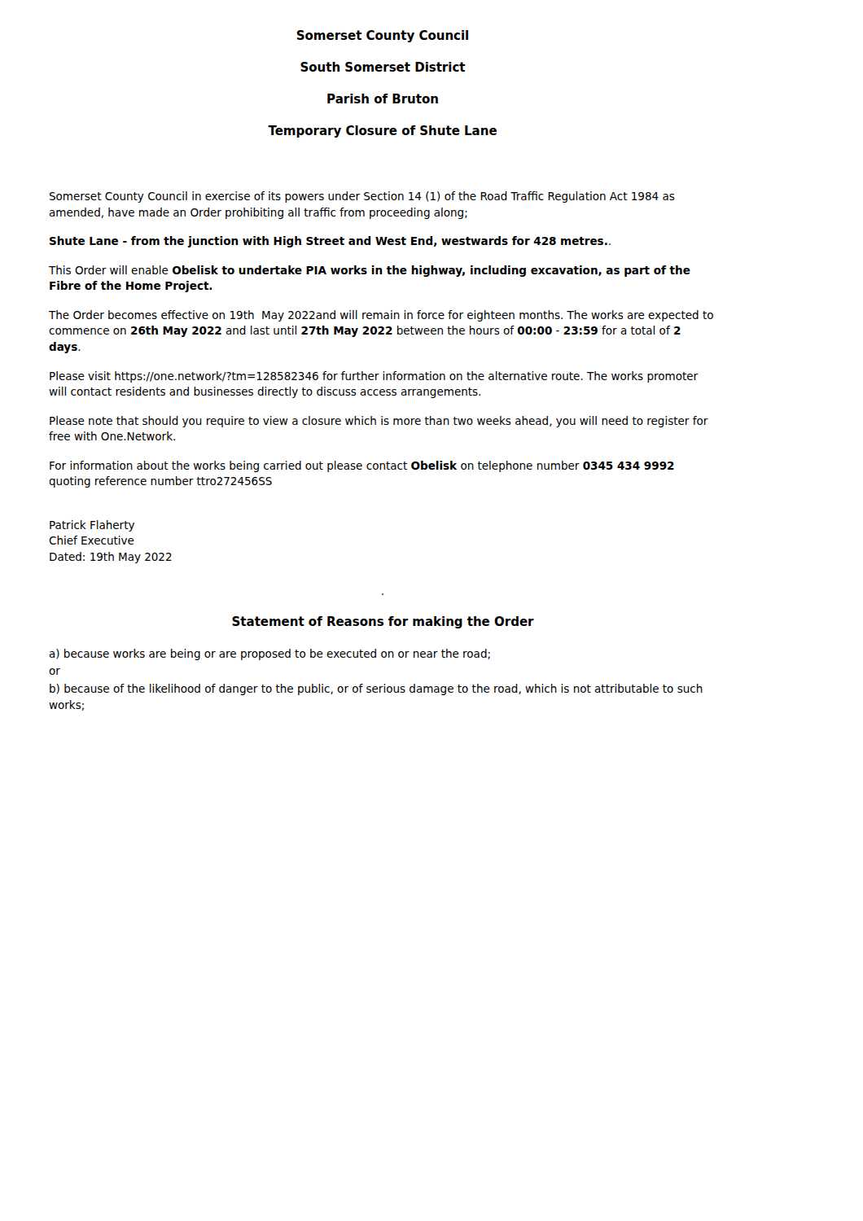Somerset County Council
South Somerset District
Parish of Bruton
Temporary Closure of Shute Lane
Somerset County Council in exercise of its powers under Section 14 (1) of the Road Traffic Regulation Act 1984 as amended, have made an Order prohibiting all traffic from proceeding along;
Shute Lane - from the junction with High Street and West End, westwards for 428 metres..
This Order will enable Obelisk to undertake PIA works in the highway, including excavation, as part of the Fibre of the Home Project.
The Order becomes effective on 19th May 2022and will remain in force for eighteen months. The works are expected to commence on 26th May 2022 and last until 27th May 2022 between the hours of 00:00 - 23:59 for a total of 2 days.
Please visit https://one.network/?tm=128582346 for further information on the alternative route. The works promoter will contact residents and businesses directly to discuss access arrangements.
Please note that should you require to view a closure which is more than two weeks ahead, you will need to register for free with One.Network.
For information about the works being carried out please contact Obelisk on telephone number 0345 434 9992 quoting reference number ttro272456SS
Patrick Flaherty
Chief Executive
Dated: 19th May 2022
.
Statement of Reasons for making the Order
a) because works are being or are proposed to be executed on or near the road;
or
b) because of the likelihood of danger to the public, or of serious damage to the road, which is not attributable to such works;